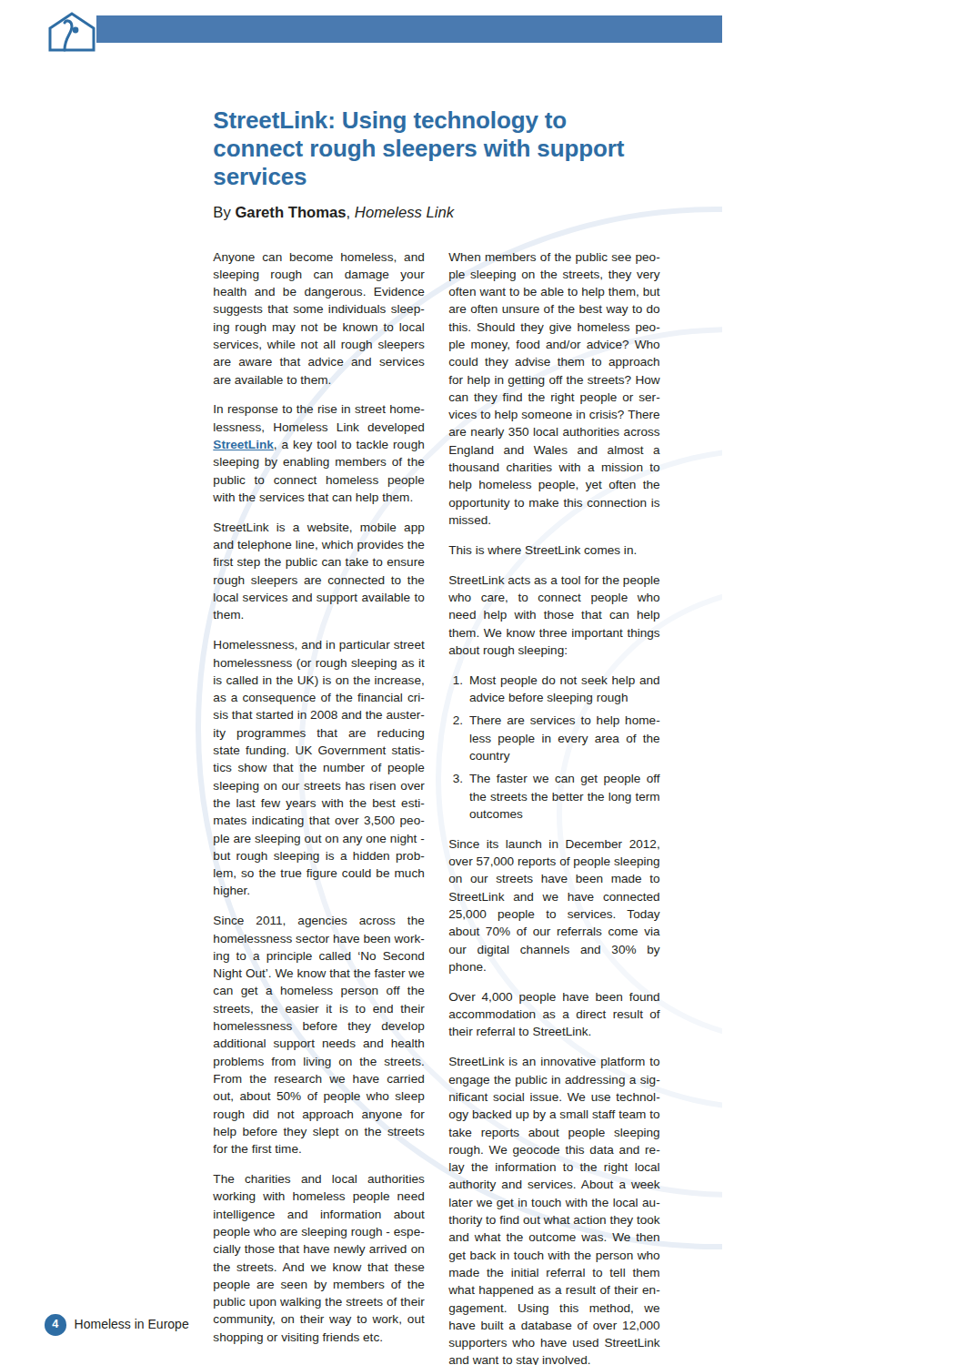StreetLink: Using technology to connect rough sleepers with support services
By Gareth Thomas, Homeless Link
Anyone can become homeless, and sleeping rough can damage your health and be dangerous. Evidence suggests that some individuals sleeping rough may not be known to local services, while not all rough sleepers are aware that advice and services are available to them.
In response to the rise in street homelessness, Homeless Link developed StreetLink, a key tool to tackle rough sleeping by enabling members of the public to connect homeless people with the services that can help them.
StreetLink is a website, mobile app and telephone line, which provides the first step the public can take to ensure rough sleepers are connected to the local services and support available to them.
Homelessness, and in particular street homelessness (or rough sleeping as it is called in the UK) is on the increase, as a consequence of the financial crisis that started in 2008 and the austerity programmes that are reducing state funding. UK Government statistics show that the number of people sleeping on our streets has risen over the last few years with the best estimates indicating that over 3,500 people are sleeping out on any one night - but rough sleeping is a hidden problem, so the true figure could be much higher.
Since 2011, agencies across the homelessness sector have been working to a principle called ‘No Second Night Out’. We know that the faster we can get a homeless person off the streets, the easier it is to end their homelessness before they develop additional support needs and health problems from living on the streets. From the research we have carried out, about 50% of people who sleep rough did not approach anyone for help before they slept on the streets for the first time.
The charities and local authorities working with homeless people need intelligence and information about people who are sleeping rough - especially those that have newly arrived on the streets. And we know that these people are seen by members of the public upon walking the streets of their community, on their way to work, out shopping or visiting friends etc.
When members of the public see people sleeping on the streets, they very often want to be able to help them, but are often unsure of the best way to do this. Should they give homeless people money, food and/or advice? Who could they advise them to approach for help in getting off the streets? How can they find the right people or services to help someone in crisis? There are nearly 350 local authorities across England and Wales and almost a thousand charities with a mission to help homeless people, yet often the opportunity to make this connection is missed.
This is where StreetLink comes in.
StreetLink acts as a tool for the people who care, to connect people who need help with those that can help them. We know three important things about rough sleeping:
Most people do not seek help and advice before sleeping rough
There are services to help homeless people in every area of the country
The faster we can get people off the streets the better the long term outcomes
Since its launch in December 2012, over 57,000 reports of people sleeping on our streets have been made to StreetLink and we have connected 25,000 people to services. Today about 70% of our referrals come via our digital channels and 30% by phone.
Over 4,000 people have been found accommodation as a direct result of their referral to StreetLink.
StreetLink is an innovative platform to engage the public in addressing a significant social issue. We use technology backed up by a small staff team to take reports about people sleeping rough. We geocode this data and relay the information to the right local authority and services. About a week later we get in touch with the local authority to find out what action they took and what the outcome was. We then get back in touch with the person who made the initial referral to tell them what happened as a result of their engagement. Using this method, we have built a database of over 12,000 supporters who have used StreetLink and want to stay involved.
4
Homeless in Europe